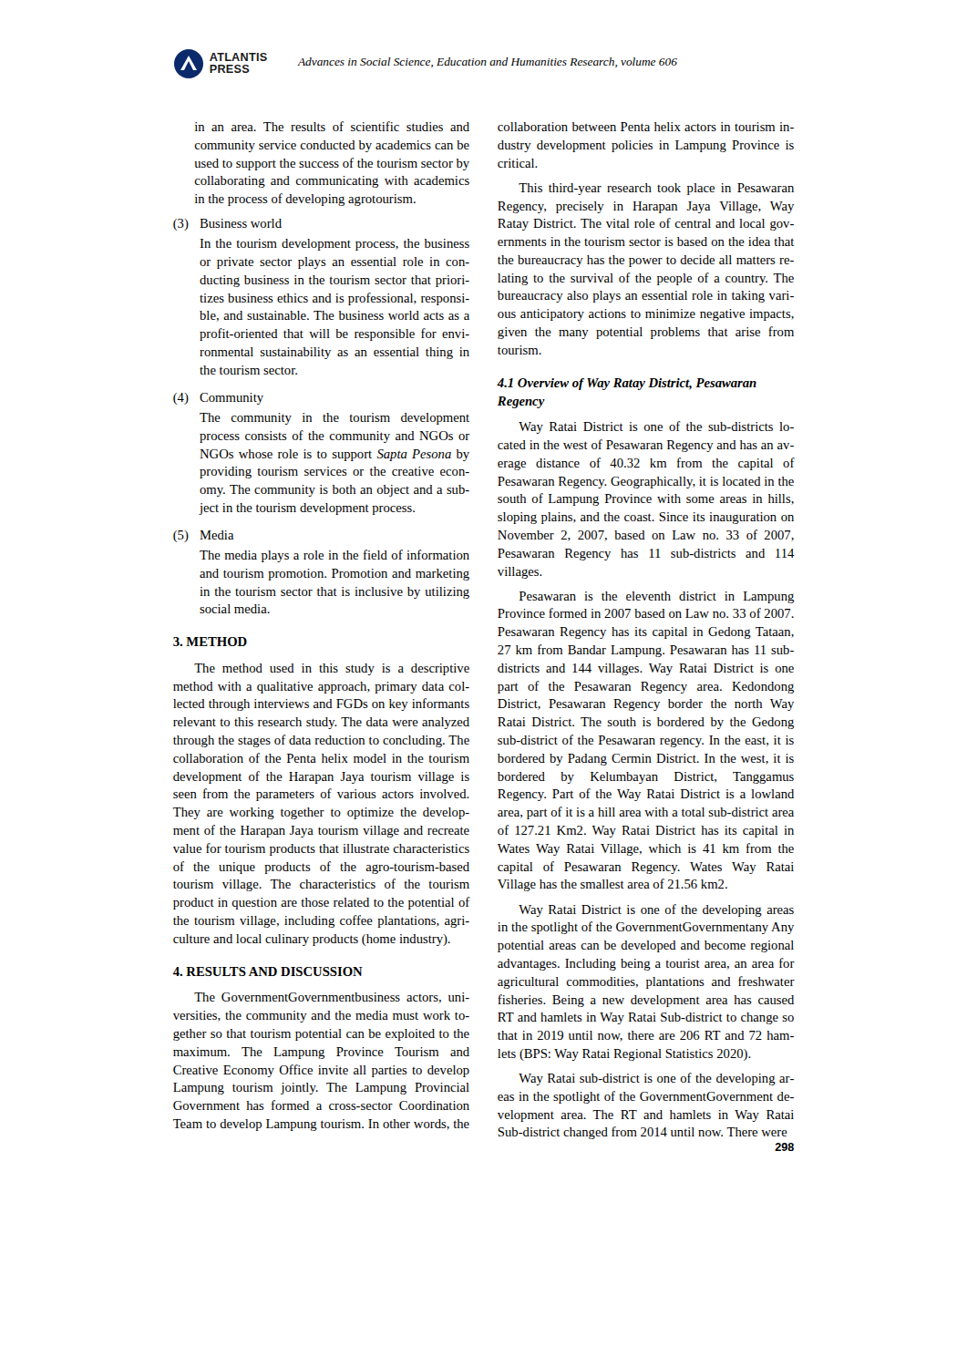ATLANTIS
PRESS
Advances in Social Science, Education and Humanities Research, volume 606
in an area. The results of scientific studies and community service conducted by academics can be used to support the success of the tourism sector by collaborating and communicating with academics in the process of developing agrotourism.
(3) Business world
In the tourism development process, the business or private sector plays an essential role in conducting business in the tourism sector that prioritizes business ethics and is professional, responsible, and sustainable. The business world acts as a profit-oriented that will be responsible for environmental sustainability as an essential thing in the tourism sector.
(4) Community
The community in the tourism development process consists of the community and NGOs or NGOs whose role is to support Sapta Pesona by providing tourism services or the creative economy. The community is both an object and a subject in the tourism development process.
(5) Media
The media plays a role in the field of information and tourism promotion. Promotion and marketing in the tourism sector that is inclusive by utilizing social media.
3. METHOD
The method used in this study is a descriptive method with a qualitative approach, primary data collected through interviews and FGDs on key informants relevant to this research study. The data were analyzed through the stages of data reduction to concluding. The collaboration of the Penta helix model in the tourism development of the Harapan Jaya tourism village is seen from the parameters of various actors involved. They are working together to optimize the development of the Harapan Jaya tourism village and recreate value for tourism products that illustrate characteristics of the unique products of the agro-tourism-based tourism village. The characteristics of the tourism product in question are those related to the potential of the tourism village, including coffee plantations, agriculture and local culinary products (home industry).
4. RESULTS AND DISCUSSION
The GovernmentGovernmentbusiness actors, universities, the community and the media must work together so that tourism potential can be exploited to the maximum. The Lampung Province Tourism and Creative Economy Office invite all parties to develop Lampung tourism jointly. The Lampung Provincial Government has formed a cross-sector Coordination Team to develop Lampung tourism. In other words, the collaboration between Penta helix actors in tourism industry development policies in Lampung Province is critical.
This third-year research took place in Pesawaran Regency, precisely in Harapan Jaya Village, Way Ratay District. The vital role of central and local governments in the tourism sector is based on the idea that the bureaucracy has the power to decide all matters relating to the survival of the people of a country. The bureaucracy also plays an essential role in taking various anticipatory actions to minimize negative impacts, given the many potential problems that arise from tourism.
4.1 Overview of Way Ratay District, Pesawaran Regency
Way Ratai District is one of the sub-districts located in the west of Pesawaran Regency and has an average distance of 40.32 km from the capital of Pesawaran Regency. Geographically, it is located in the south of Lampung Province with some areas in hills, sloping plains, and the coast. Since its inauguration on November 2, 2007, based on Law no. 33 of 2007, Pesawaran Regency has 11 sub-districts and 114 villages.
Pesawaran is the eleventh district in Lampung Province formed in 2007 based on Law no. 33 of 2007. Pesawaran Regency has its capital in Gedong Tataan, 27 km from Bandar Lampung. Pesawaran has 11 sub-districts and 144 villages. Way Ratai District is one part of the Pesawaran Regency area. Kedondong District, Pesawaran Regency border the north Way Ratai District. The south is bordered by the Gedong sub-district of the Pesawaran regency. In the east, it is bordered by Padang Cermin District. In the west, it is bordered by Kelumbayan District, Tanggamus Regency. Part of the Way Ratai District is a lowland area, part of it is a hill area with a total sub-district area of 127.21 Km2. Way Ratai District has its capital in Wates Way Ratai Village, which is 41 km from the capital of Pesawaran Regency. Wates Way Ratai Village has the smallest area of 21.56 km2.
Way Ratai District is one of the developing areas in the spotlight of the GovernmentGovernmentany Any potential areas can be developed and become regional advantages. Including being a tourist area, an area for agricultural commodities, plantations and freshwater fisheries. Being a new development area has caused RT and hamlets in Way Ratai Sub-district to change so that in 2019 until now, there are 206 RT and 72 hamlets (BPS: Way Ratai Regional Statistics 2020).
Way Ratai sub-district is one of the developing areas in the spotlight of the GovernmentGovernment development area. The RT and hamlets in Way Ratai Sub-district changed from 2014 until now. There were
298